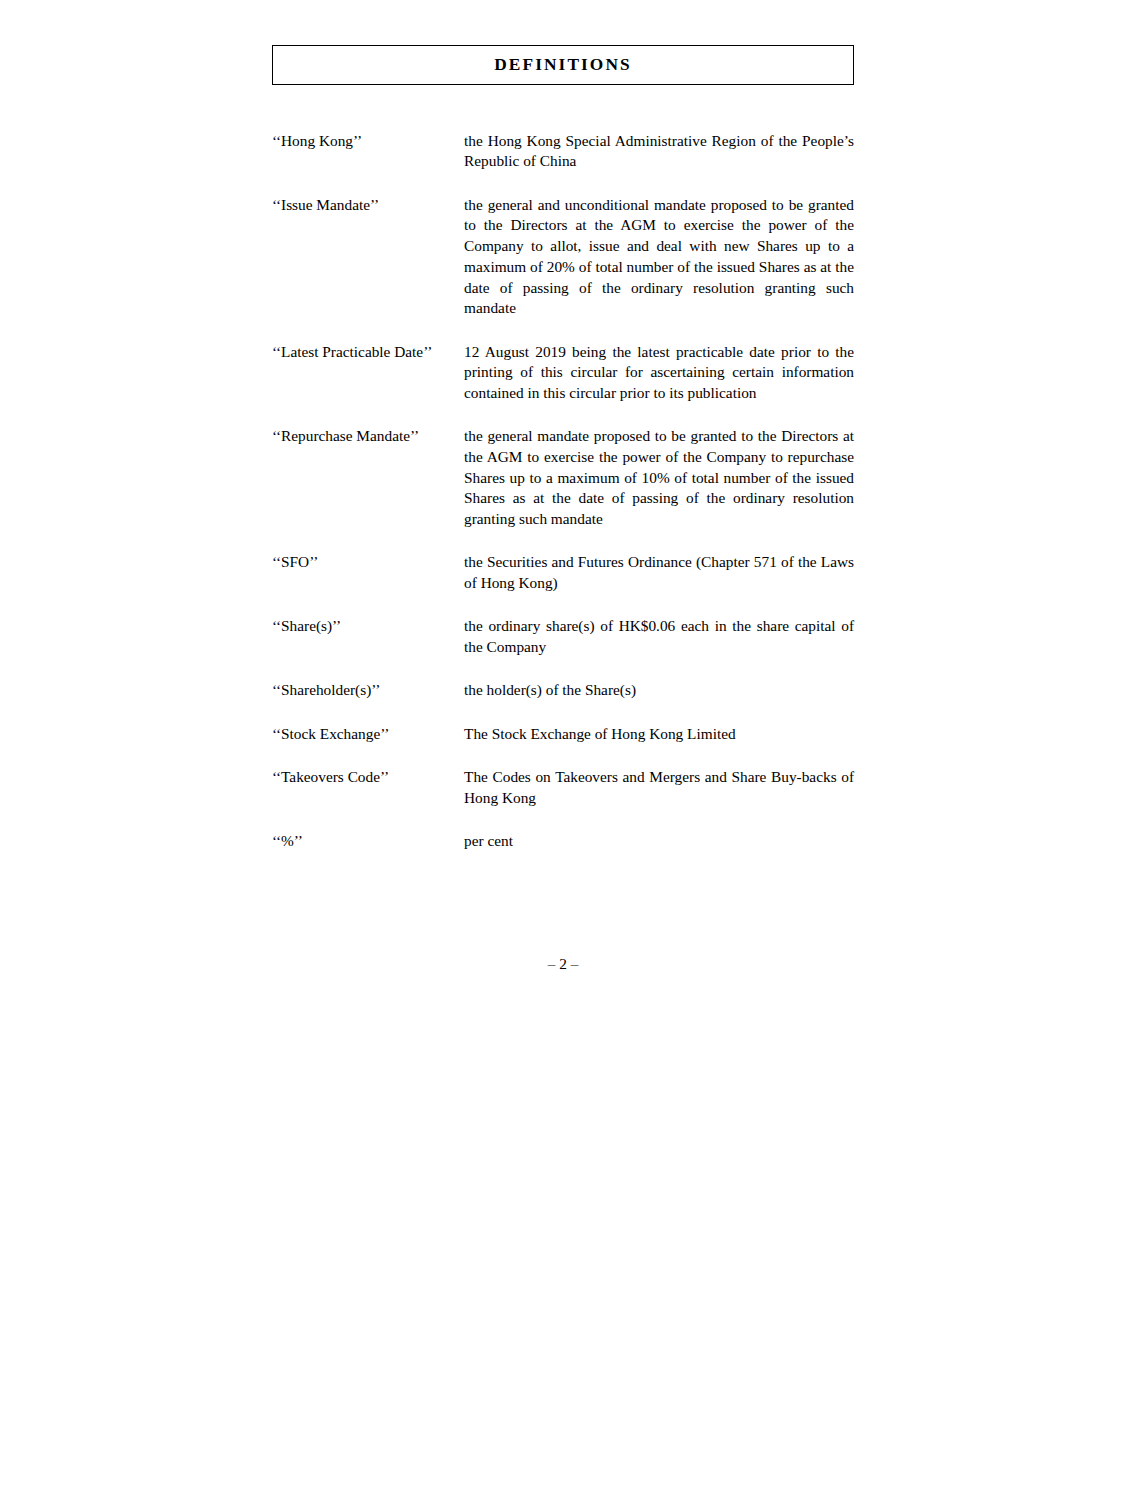DEFINITIONS
| ‘‘Hong Kong’’ | the Hong Kong Special Administrative Region of the People’s Republic of China |
| ‘‘Issue Mandate’’ | the general and unconditional mandate proposed to be granted to the Directors at the AGM to exercise the power of the Company to allot, issue and deal with new Shares up to a maximum of 20% of total number of the issued Shares as at the date of passing of the ordinary resolution granting such mandate |
| ‘‘Latest Practicable Date’’ | 12 August 2019 being the latest practicable date prior to the printing of this circular for ascertaining certain information contained in this circular prior to its publication |
| ‘‘Repurchase Mandate’’ | the general mandate proposed to be granted to the Directors at the AGM to exercise the power of the Company to repurchase Shares up to a maximum of 10% of total number of the issued Shares as at the date of passing of the ordinary resolution granting such mandate |
| ‘‘SFO’’ | the Securities and Futures Ordinance (Chapter 571 of the Laws of Hong Kong) |
| ‘‘Share(s)’’ | the ordinary share(s) of HK$0.06 each in the share capital of the Company |
| ‘‘Shareholder(s)’’ | the holder(s) of the Share(s) |
| ‘‘Stock Exchange’’ | The Stock Exchange of Hong Kong Limited |
| ‘‘Takeovers Code’’ | The Codes on Takeovers and Mergers and Share Buy-backs of Hong Kong |
| ‘‘%’’ | per cent |
– 2 –